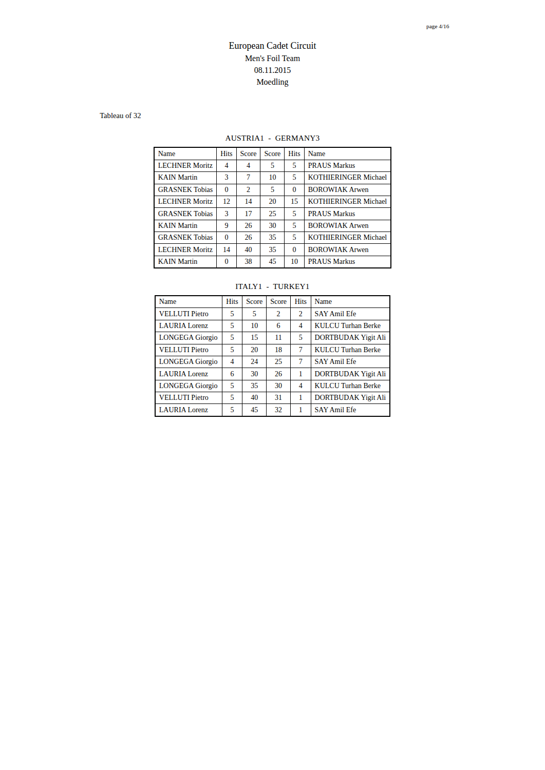page 4/16
European Cadet Circuit
Men's Foil Team
08.11.2015
Moedling
Tableau of 32
AUSTRIA1 - GERMANY3
| Name | Hits | Score | Score | Hits | Name |
| --- | --- | --- | --- | --- | --- |
| LECHNER Moritz | 4 | 4 | 5 | 5 | PRAUS Markus |
| KAIN Martin | 3 | 7 | 10 | 5 | KOTHIERINGER Michael |
| GRASNEK Tobias | 0 | 2 | 5 | 0 | BOROWIAK Arwen |
| LECHNER Moritz | 12 | 14 | 20 | 15 | KOTHIERINGER Michael |
| GRASNEK Tobias | 3 | 17 | 25 | 5 | PRAUS Markus |
| KAIN Martin | 9 | 26 | 30 | 5 | BOROWIAK Arwen |
| GRASNEK Tobias | 0 | 26 | 35 | 5 | KOTHIERINGER Michael |
| LECHNER Moritz | 14 | 40 | 35 | 0 | BOROWIAK Arwen |
| KAIN Martin | 0 | 38 | 45 | 10 | PRAUS Markus |
ITALY1 - TURKEY1
| Name | Hits | Score | Score | Hits | Name |
| --- | --- | --- | --- | --- | --- |
| VELLUTI Pietro | 5 | 5 | 2 | 2 | SAY Amil Efe |
| LAURIA Lorenz | 5 | 10 | 6 | 4 | KULCU Turhan Berke |
| LONGEGA Giorgio | 5 | 15 | 11 | 5 | DORTBUDAK Yigit Ali |
| VELLUTI Pietro | 5 | 20 | 18 | 7 | KULCU Turhan Berke |
| LONGEGA Giorgio | 4 | 24 | 25 | 7 | SAY Amil Efe |
| LAURIA Lorenz | 6 | 30 | 26 | 1 | DORTBUDAK Yigit Ali |
| LONGEGA Giorgio | 5 | 35 | 30 | 4 | KULCU Turhan Berke |
| VELLUTI Pietro | 5 | 40 | 31 | 1 | DORTBUDAK Yigit Ali |
| LAURIA Lorenz | 5 | 45 | 32 | 1 | SAY Amil Efe |